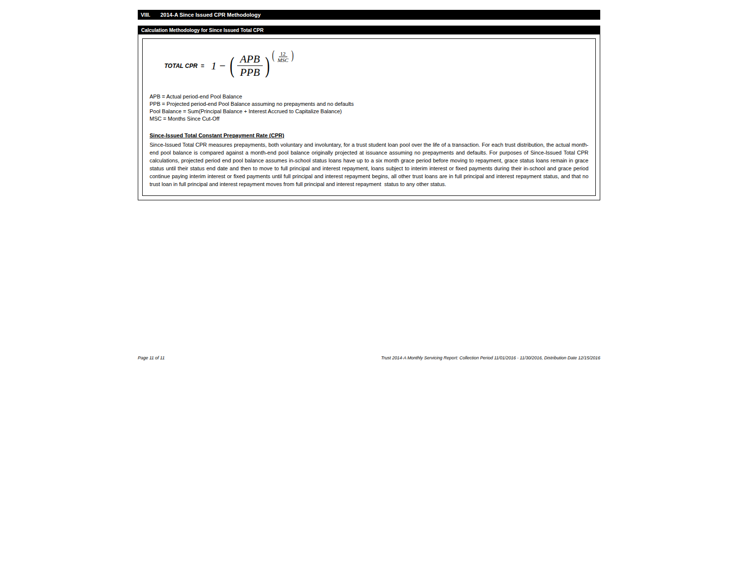VIII. 2014-A Since Issued CPR Methodology
Calculation Methodology for Since Issued Total CPR
TOTAL CPR = 1 − ( APB PPB ) ( 12 MSC )
APB = Actual period-end Pool Balance
PPB = Projected period-end Pool Balance assuming no prepayments and no defaults
Pool Balance = Sum(Principal Balance + Interest Accrued to Capitalize Balance)
MSC = Months Since Cut-Off
Since-Issued Total Constant Prepayment Rate (CPR)
Since-Issued Total CPR measures prepayments, both voluntary and involuntary, for a trust student loan pool over the life of a transaction. For each trust distribution, the actual month-end pool balance is compared against a month-end pool balance originally projected at issuance assuming no prepayments and defaults. For purposes of Since-Issued Total CPR calculations, projected period end pool balance assumes in-school status loans have up to a six month grace period before moving to repayment, grace status loans remain in grace status until their status end date and then to move to full principal and interest repayment, loans subject to interim interest or fixed payments during their in-school and grace period continue paying interim interest or fixed payments until full principal and interest repayment begins, all other trust loans are in full principal and interest repayment status, and that no trust loan in full principal and interest repayment moves from full principal and interest repayment status to any other status.
Page 11 of 11
Trust 2014-A Monthly Servicing Report: Collection Period 11/01/2016 - 11/30/2016, Distribution Date 12/15/2016